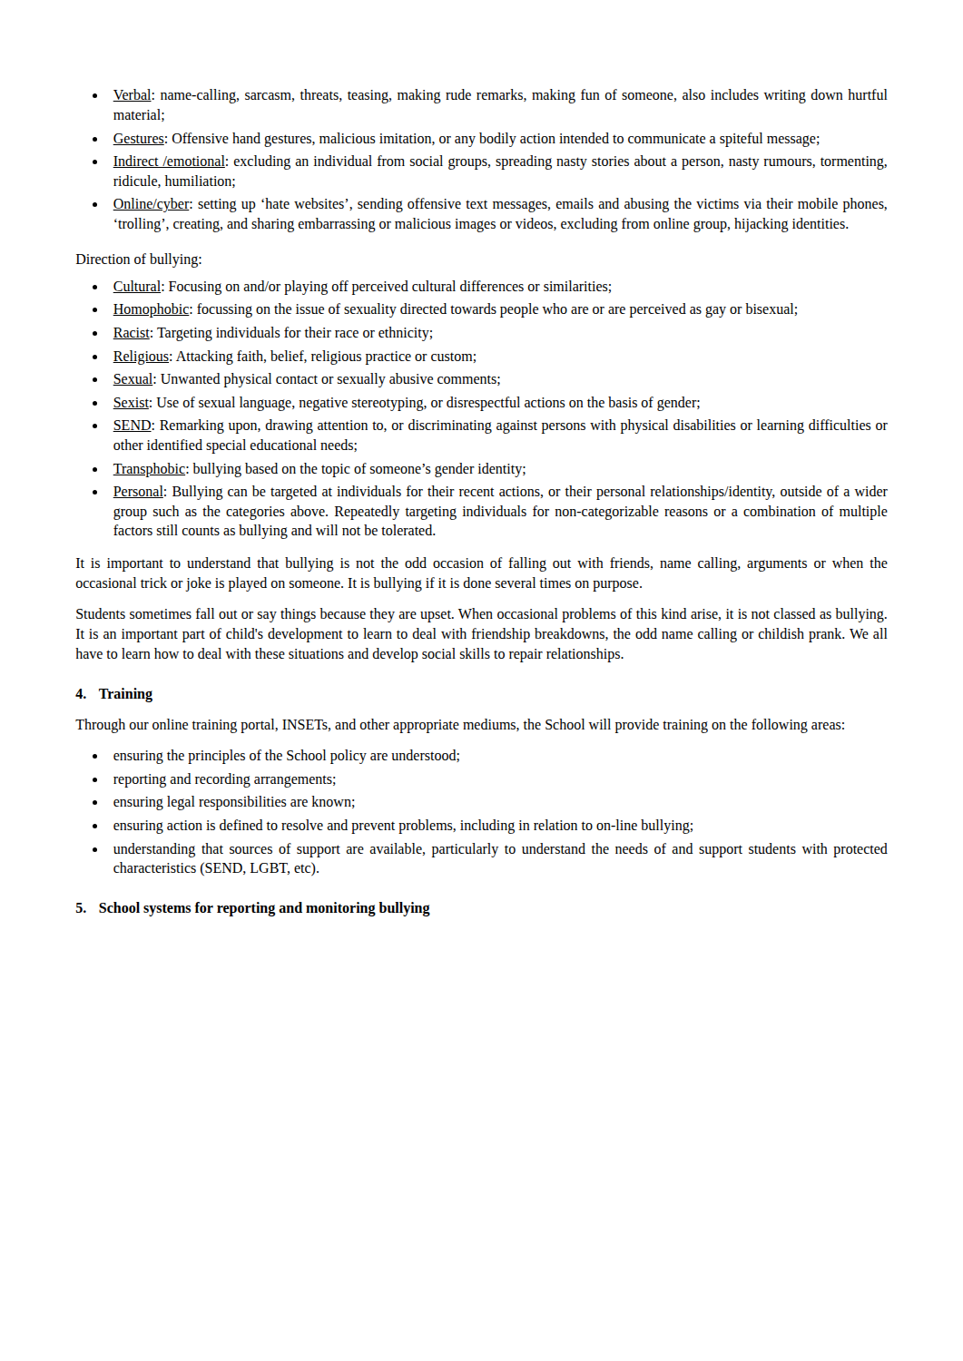Verbal: name-calling, sarcasm, threats, teasing, making rude remarks, making fun of someone, also includes writing down hurtful material;
Gestures: Offensive hand gestures, malicious imitation, or any bodily action intended to communicate a spiteful message;
Indirect /emotional: excluding an individual from social groups, spreading nasty stories about a person, nasty rumours, tormenting, ridicule, humiliation;
Online/cyber: setting up ‘hate websites’, sending offensive text messages, emails and abusing the victims via their mobile phones, ‘trolling’, creating, and sharing embarrassing or malicious images or videos, excluding from online group, hijacking identities.
Direction of bullying:
Cultural: Focusing on and/or playing off perceived cultural differences or similarities;
Homophobic: focussing on the issue of sexuality directed towards people who are or are perceived as gay or bisexual;
Racist: Targeting individuals for their race or ethnicity;
Religious: Attacking faith, belief, religious practice or custom;
Sexual: Unwanted physical contact or sexually abusive comments;
Sexist: Use of sexual language, negative stereotyping, or disrespectful actions on the basis of gender;
SEND: Remarking upon, drawing attention to, or discriminating against persons with physical disabilities or learning difficulties or other identified special educational needs;
Transphobic: bullying based on the topic of someone’s gender identity;
Personal: Bullying can be targeted at individuals for their recent actions, or their personal relationships/identity, outside of a wider group such as the categories above. Repeatedly targeting individuals for non-categorizable reasons or a combination of multiple factors still counts as bullying and will not be tolerated.
It is important to understand that bullying is not the odd occasion of falling out with friends, name calling, arguments or when the occasional trick or joke is played on someone. It is bullying if it is done several times on purpose.
Students sometimes fall out or say things because they are upset. When occasional problems of this kind arise, it is not classed as bullying. It is an important part of child's development to learn to deal with friendship breakdowns, the odd name calling or childish prank. We all have to learn how to deal with these situations and develop social skills to repair relationships.
4. Training
Through our online training portal, INSETs, and other appropriate mediums, the School will provide training on the following areas:
ensuring the principles of the School policy are understood;
reporting and recording arrangements;
ensuring legal responsibilities are known;
ensuring action is defined to resolve and prevent problems, including in relation to on-line bullying;
understanding that sources of support are available, particularly to understand the needs of and support students with protected characteristics (SEND, LGBT, etc).
5. School systems for reporting and monitoring bullying